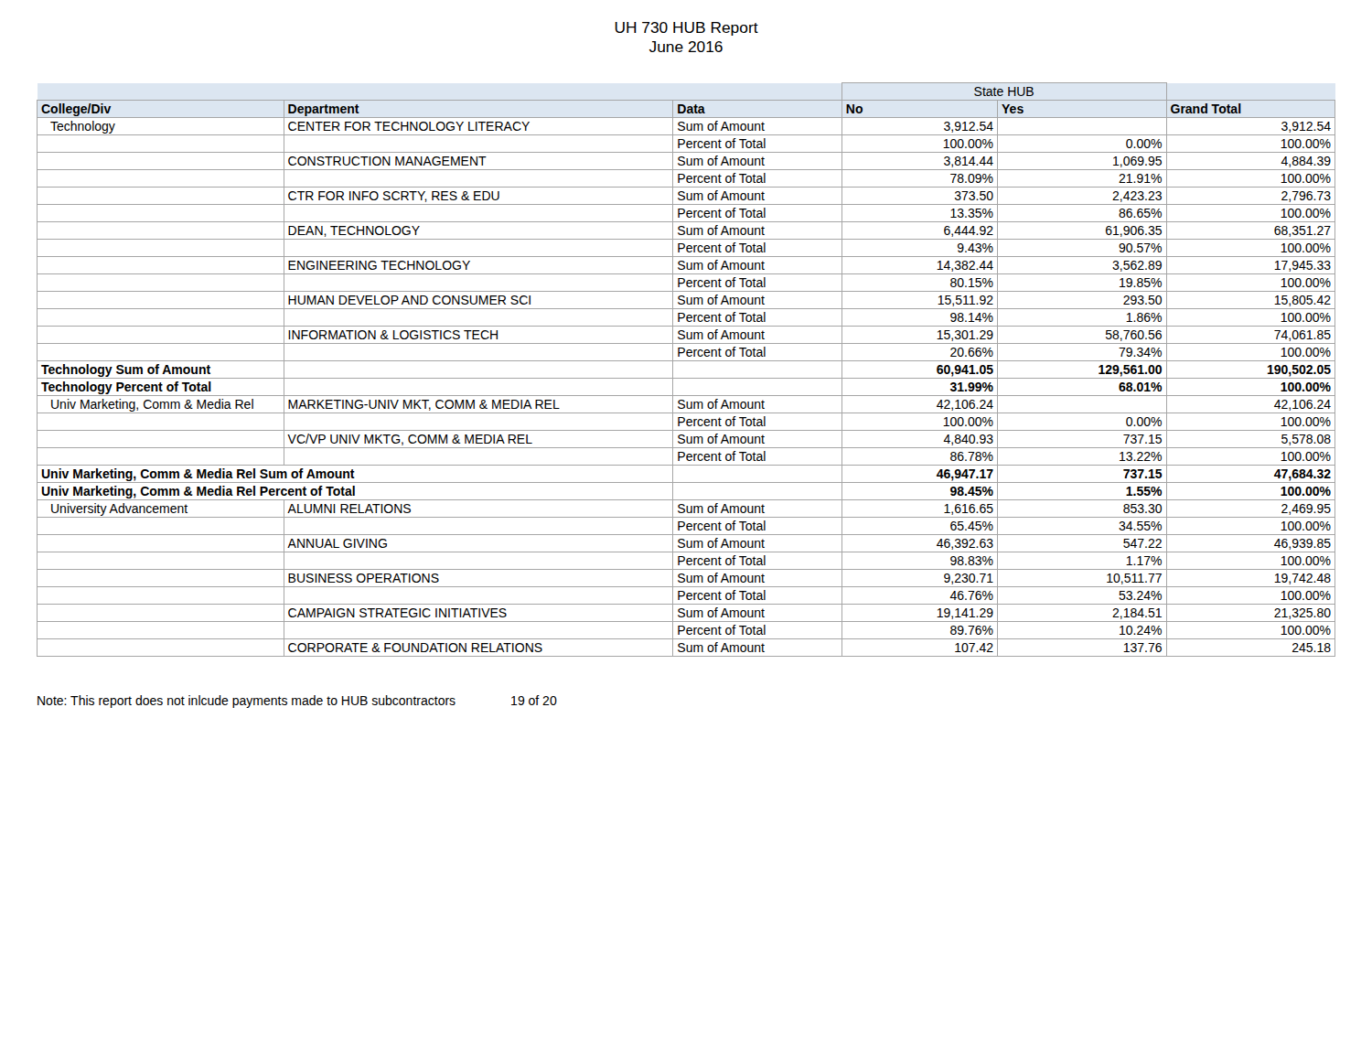UH 730 HUB Report
June 2016
| | | | State HUB | |
| --- | --- | --- | --- | --- |
| College/Div | Department | Data | No | Yes | Grand Total |
| Technology | CENTER FOR TECHNOLOGY LITERACY | Sum of Amount | 3,912.54 | | 3,912.54 |
| | | Percent of Total | 100.00% | 0.00% | 100.00% |
| | CONSTRUCTION MANAGEMENT | Sum of Amount | 3,814.44 | 1,069.95 | 4,884.39 |
| | | Percent of Total | 78.09% | 21.91% | 100.00% |
| | CTR FOR INFO SCRTY, RES & EDU | Sum of Amount | 373.50 | 2,423.23 | 2,796.73 |
| | | Percent of Total | 13.35% | 86.65% | 100.00% |
| | DEAN, TECHNOLOGY | Sum of Amount | 6,444.92 | 61,906.35 | 68,351.27 |
| | | Percent of Total | 9.43% | 90.57% | 100.00% |
| | ENGINEERING TECHNOLOGY | Sum of Amount | 14,382.44 | 3,562.89 | 17,945.33 |
| | | Percent of Total | 80.15% | 19.85% | 100.00% |
| | HUMAN DEVELOP AND CONSUMER SCI | Sum of Amount | 15,511.92 | 293.50 | 15,805.42 |
| | | Percent of Total | 98.14% | 1.86% | 100.00% |
| | INFORMATION & LOGISTICS TECH | Sum of Amount | 15,301.29 | 58,760.56 | 74,061.85 |
| | | Percent of Total | 20.66% | 79.34% | 100.00% |
| Technology Sum of Amount | | | 60,941.05 | 129,561.00 | 190,502.05 |
| Technology Percent of Total | | | 31.99% | 68.01% | 100.00% |
| Univ Marketing, Comm & Media Rel | MARKETING-UNIV MKT, COMM & MEDIA REL | Sum of Amount | 42,106.24 | | 42,106.24 |
| | | Percent of Total | 100.00% | 0.00% | 100.00% |
| | VC/VP UNIV MKTG, COMM & MEDIA REL | Sum of Amount | 4,840.93 | 737.15 | 5,578.08 |
| | | Percent of Total | 86.78% | 13.22% | 100.00% |
| Univ Marketing, Comm & Media Rel Sum of Amount | | 46,947.17 | 737.15 | 47,684.32 |
| Univ Marketing, Comm & Media Rel Percent of Total | | 98.45% | 1.55% | 100.00% |
| University Advancement | ALUMNI RELATIONS | Sum of Amount | 1,616.65 | 853.30 | 2,469.95 |
| | | Percent of Total | 65.45% | 34.55% | 100.00% |
| | ANNUAL GIVING | Sum of Amount | 46,392.63 | 547.22 | 46,939.85 |
| | | Percent of Total | 98.83% | 1.17% | 100.00% |
| | BUSINESS OPERATIONS | Sum of Amount | 9,230.71 | 10,511.77 | 19,742.48 |
| | | Percent of Total | 46.76% | 53.24% | 100.00% |
| | CAMPAIGN STRATEGIC INITIATIVES | Sum of Amount | 19,141.29 | 2,184.51 | 21,325.80 |
| | | Percent of Total | 89.76% | 10.24% | 100.00% |
| | CORPORATE & FOUNDATION RELATIONS | Sum of Amount | 107.42 | 137.76 | 245.18 |
Note: This report does not inlcude payments made to HUB subcontractors 19 of 20